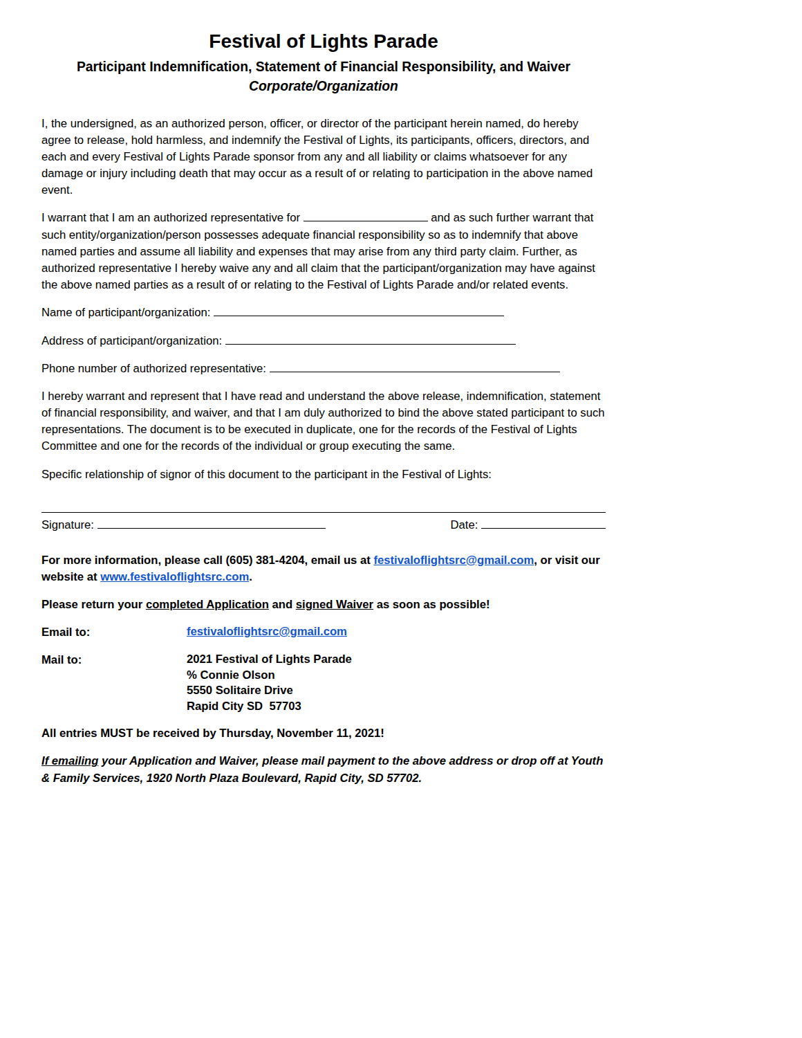Festival of Lights Parade
Participant Indemnification, Statement of Financial Responsibility, and Waiver
Corporate/Organization
I, the undersigned, as an authorized person, officer, or director of the participant herein named, do hereby agree to release, hold harmless, and indemnify the Festival of Lights, its participants, officers, directors, and each and every Festival of Lights Parade sponsor from any and all liability or claims whatsoever for any damage or injury including death that may occur as a result of or relating to participation in the above named event.
I warrant that I am an authorized representative for and as such further warrant that such entity/organization/person possesses adequate financial responsibility so as to indemnify that above named parties and assume all liability and expenses that may arise from any third party claim. Further, as authorized representative I hereby waive any and all claim that the participant/organization may have against the above named parties as a result of or relating to the Festival of Lights Parade and/or related events.
Name of participant/organization:
Address of participant/organization:
Phone number of authorized representative:
I hereby warrant and represent that I have read and understand the above release, indemnification, statement of financial responsibility, and waiver, and that I am duly authorized to bind the above stated participant to such representations. The document is to be executed in duplicate, one for the records of the Festival of Lights Committee and one for the records of the individual or group executing the same.
Specific relationship of signor of this document to the participant in the Festival of Lights:
Signature:
Date:
For more information, please call (605) 381-4204, email us at festivaloflightsrc@gmail.com, or visit our website at www.festivaloflightsrc.com.
Please return your completed Application and signed Waiver as soon as possible!
| Email to: | festivaloflightsrc@gmail.com |
| Mail to: | 2021 Festival of Lights Parade % Connie Olson 5550 Solitaire Drive Rapid City SD 57703 |
All entries MUST be received by Thursday, November 11, 2021!
If emailing your Application and Waiver, please mail payment to the above address or drop off at Youth & Family Services, 1920 North Plaza Boulevard, Rapid City, SD 57702.